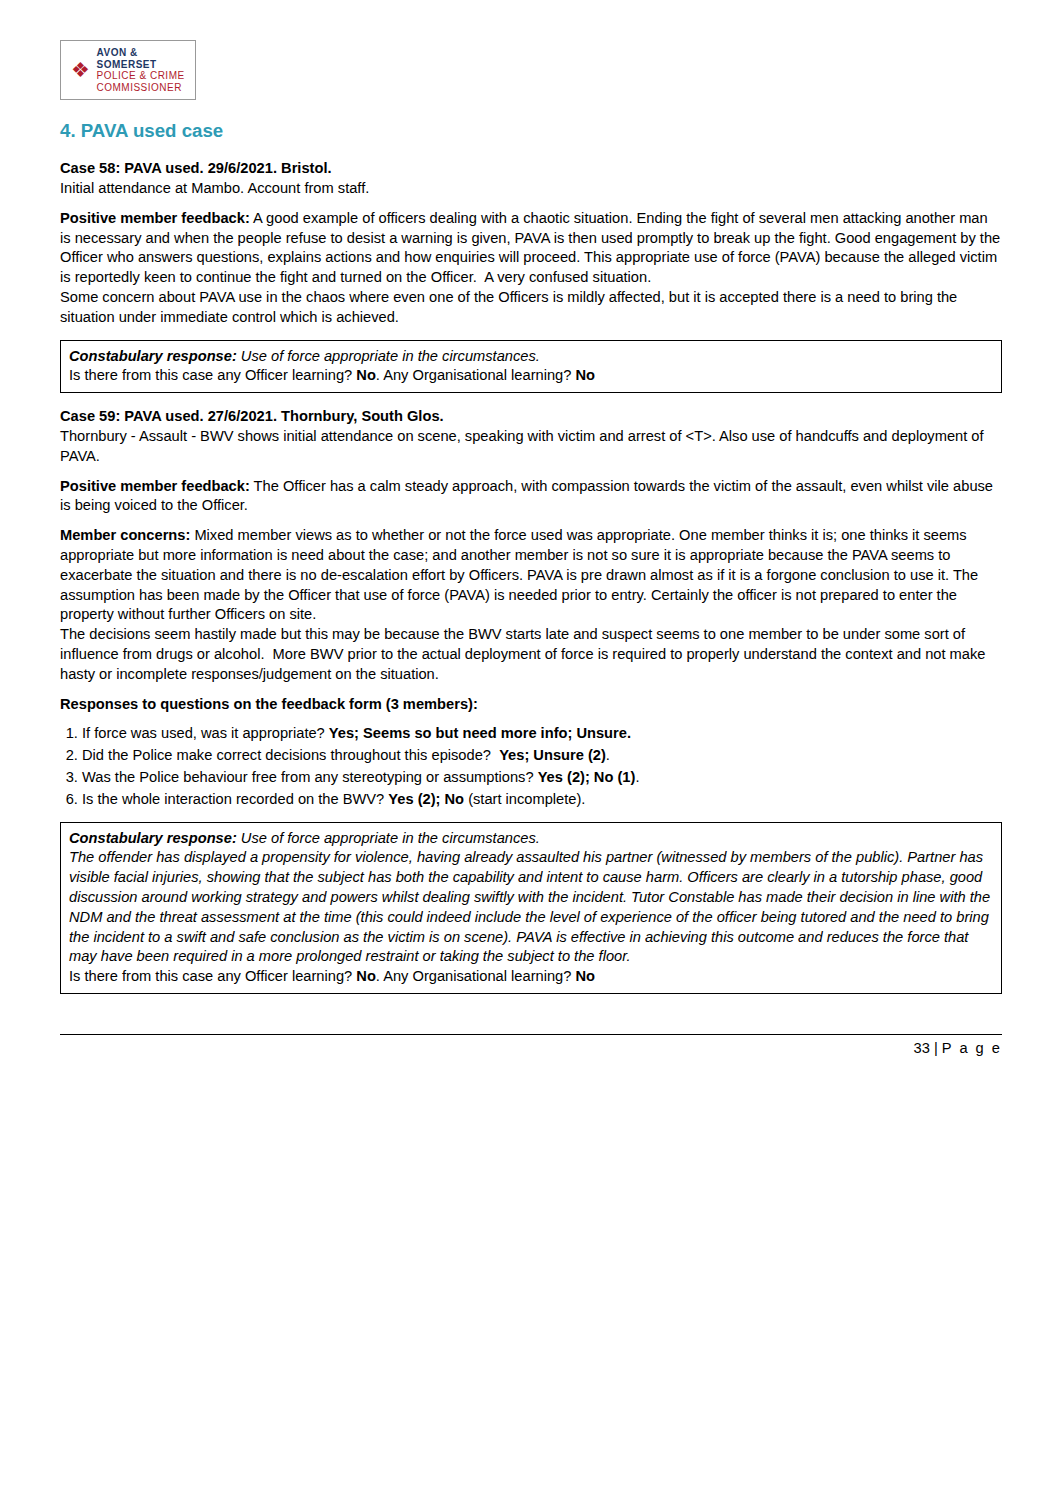❖ AVON &
SOMERSET
POLICE & CRIME
COMMISSIONER
4. PAVA used case
Case 58: PAVA used. 29/6/2021. Bristol.
Initial attendance at Mambo. Account from staff.
Positive member feedback: A good example of officers dealing with a chaotic situation. Ending the fight of several men attacking another man is necessary and when the people refuse to desist a warning is given, PAVA is then used promptly to break up the fight. Good engagement by the Officer who answers questions, explains actions and how enquiries will proceed. This appropriate use of force (PAVA) because the alleged victim is reportedly keen to continue the fight and turned on the Officer. A very confused situation.
Some concern about PAVA use in the chaos where even one of the Officers is mildly affected, but it is accepted there is a need to bring the situation under immediate control which is achieved.
Constabulary response: Use of force appropriate in the circumstances.
Is there from this case any Officer learning? No. Any Organisational learning? No
Case 59: PAVA used. 27/6/2021. Thornbury, South Glos.
Thornbury - Assault - BWV shows initial attendance on scene, speaking with victim and arrest of <T>. Also use of handcuffs and deployment of PAVA.
Positive member feedback: The Officer has a calm steady approach, with compassion towards the victim of the assault, even whilst vile abuse is being voiced to the Officer.
Member concerns: Mixed member views as to whether or not the force used was appropriate. One member thinks it is; one thinks it seems appropriate but more information is need about the case; and another member is not so sure it is appropriate because the PAVA seems to exacerbate the situation and there is no de-escalation effort by Officers. PAVA is pre drawn almost as if it is a forgone conclusion to use it. The assumption has been made by the Officer that use of force (PAVA) is needed prior to entry. Certainly the officer is not prepared to enter the property without further Officers on site.
The decisions seem hastily made but this may be because the BWV starts late and suspect seems to one member to be under some sort of influence from drugs or alcohol. More BWV prior to the actual deployment of force is required to properly understand the context and not make hasty or incomplete responses/judgement on the situation.
Responses to questions on the feedback form (3 members):
If force was used, was it appropriate? Yes; Seems so but need more info; Unsure.
Did the Police make correct decisions throughout this episode? Yes; Unsure (2).
Was the Police behaviour free from any stereotyping or assumptions? Yes (2); No (1).
Is the whole interaction recorded on the BWV? Yes (2); No (start incomplete).
Constabulary response: Use of force appropriate in the circumstances.
The offender has displayed a propensity for violence, having already assaulted his partner (witnessed by members of the public). Partner has visible facial injuries, showing that the subject has both the capability and intent to cause harm. Officers are clearly in a tutorship phase, good discussion around working strategy and powers whilst dealing swiftly with the incident. Tutor Constable has made their decision in line with the NDM and the threat assessment at the time (this could indeed include the level of experience of the officer being tutored and the need to bring the incident to a swift and safe conclusion as the victim is on scene). PAVA is effective in achieving this outcome and reduces the force that may have been required in a more prolonged restraint or taking the subject to the floor.
Is there from this case any Officer learning? No. Any Organisational learning? No
33 | P a g e